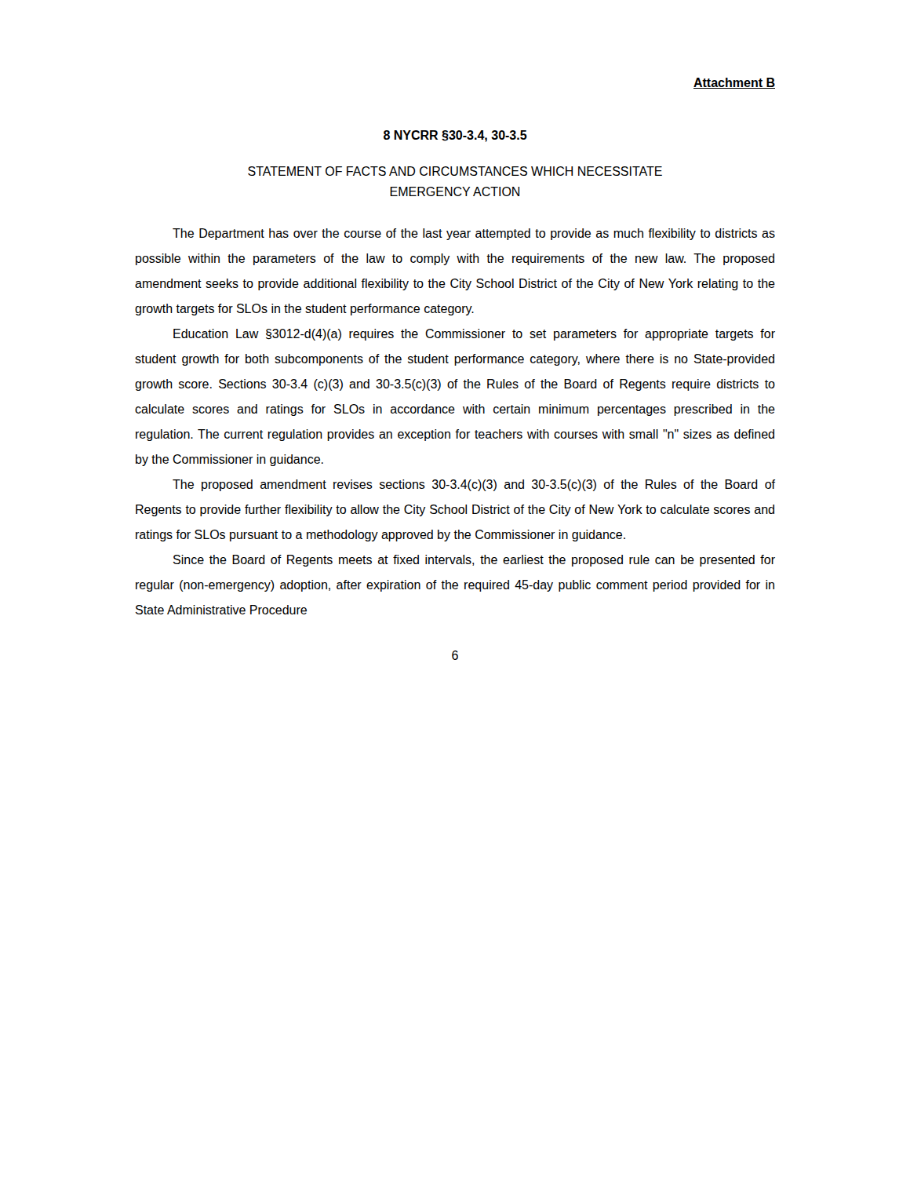Attachment B
8 NYCRR §30-3.4, 30-3.5
STATEMENT OF FACTS AND CIRCUMSTANCES WHICH NECESSITATE
EMERGENCY ACTION
The Department has over the course of the last year attempted to provide as much flexibility to districts as possible within the parameters of the law to comply with the requirements of the new law. The proposed amendment seeks to provide additional flexibility to the City School District of the City of New York relating to the growth targets for SLOs in the student performance category.
Education Law §3012-d(4)(a) requires the Commissioner to set parameters for appropriate targets for student growth for both subcomponents of the student performance category, where there is no State-provided growth score. Sections 30-3.4 (c)(3) and 30-3.5(c)(3) of the Rules of the Board of Regents require districts to calculate scores and ratings for SLOs in accordance with certain minimum percentages prescribed in the regulation. The current regulation provides an exception for teachers with courses with small "n" sizes as defined by the Commissioner in guidance.
The proposed amendment revises sections 30-3.4(c)(3) and 30-3.5(c)(3) of the Rules of the Board of Regents to provide further flexibility to allow the City School District of the City of New York to calculate scores and ratings for SLOs pursuant to a methodology approved by the Commissioner in guidance.
Since the Board of Regents meets at fixed intervals, the earliest the proposed rule can be presented for regular (non-emergency) adoption, after expiration of the required 45-day public comment period provided for in State Administrative Procedure
6